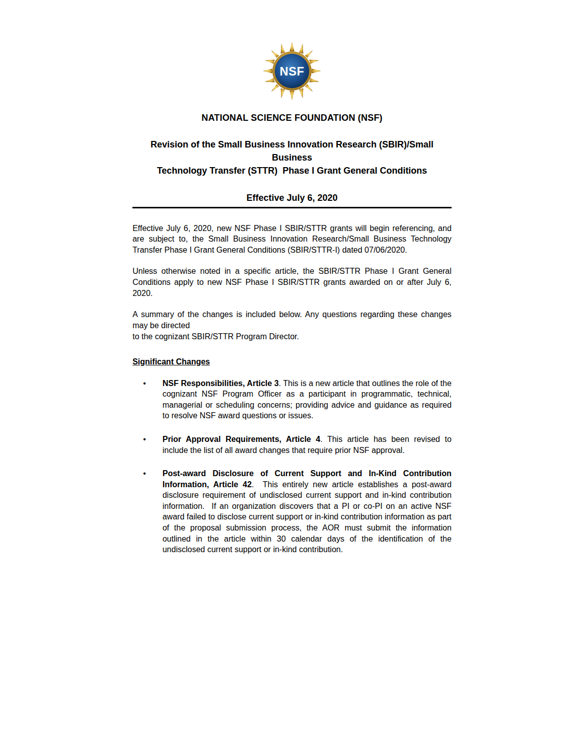NSF
NATIONAL SCIENCE FOUNDATION (NSF)
Revision of the Small Business Innovation Research (SBIR)/Small Business
Technology Transfer (STTR) Phase I Grant General Conditions
Effective July 6, 2020
Effective July 6, 2020, new NSF Phase I SBIR/STTR grants will begin referencing, and are subject to, the Small Business Innovation Research/Small Business Technology Transfer Phase I Grant General Conditions (SBIR/STTR-I) dated 07/06/2020.
Unless otherwise noted in a specific article, the SBIR/STTR Phase I Grant General Conditions apply to new NSF Phase I SBIR/STTR grants awarded on or after July 6, 2020.
A summary of the changes is included below. Any questions regarding these changes may be directed
to the cognizant SBIR/STTR Program Director.
Significant Changes
NSF Responsibilities, Article 3. This is a new article that outlines the role of the cognizant NSF Program Officer as a participant in programmatic, technical, managerial or scheduling concerns; providing advice and guidance as required to resolve NSF award questions or issues.
Prior Approval Requirements, Article 4. This article has been revised to include the list of all award changes that require prior NSF approval.
Post-award Disclosure of Current Support and In-Kind Contribution Information, Article 42. This entirely new article establishes a post-award disclosure requirement of undisclosed current support and in-kind contribution information. If an organization discovers that a PI or co-PI on an active NSF award failed to disclose current support or in-kind contribution information as part of the proposal submission process, the AOR must submit the information outlined in the article within 30 calendar days of the identification of the undisclosed current support or in-kind contribution.